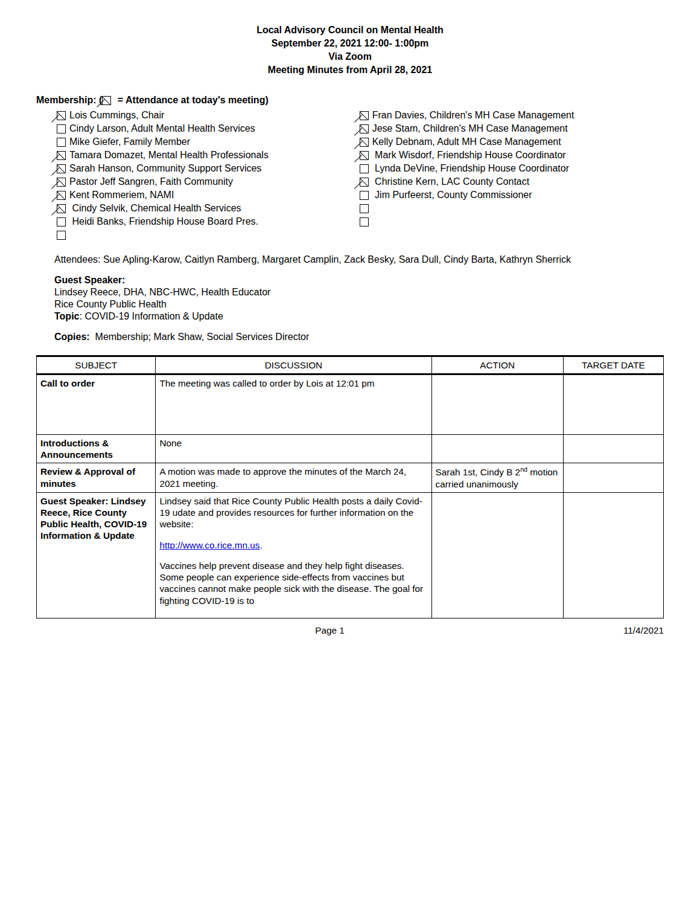Local Advisory Council on Mental Health
September 22, 2021 12:00- 1:00pm
Via Zoom
Meeting Minutes from April 28, 2021
Membership: ( = Attendance at today's meeting)
| Lois Cummings, Chair | Fran Davies, Children's MH Case Management |
| Cindy Larson, Adult Mental Health Services | Jese Stam, Children's MH Case Management |
| Mike Giefer, Family Member | Kelly Debnam, Adult MH Case Management |
| Tamara Domazet, Mental Health Professionals | Mark Wisdorf, Friendship House Coordinator |
| Sarah Hanson, Community Support Services | Lynda DeVine, Friendship House Coordinator |
| Pastor Jeff Sangren, Faith Community | Christine Kern, LAC County Contact |
| Kent Rommeriem, NAMI | Jim Purfeerst, County Commissioner |
| Cindy Selvik, Chemical Health Services | |
| Heidi Banks, Friendship House Board Pres. | |
Attendees: Sue Apling-Karow, Caitlyn Ramberg, Margaret Camplin, Zack Besky, Sara Dull, Cindy Barta, Kathryn Sherrick
Guest Speaker:
Lindsey Reece, DHA, NBC-HWC, Health Educator
Rice County Public Health
Topic: COVID-19 Information & Update
Copies: Membership; Mark Shaw, Social Services Director
| SUBJECT | DISCUSSION | ACTION | TARGET DATE |
| --- | --- | --- | --- |
| Call to order | The meeting was called to order by Lois at 12:01 pm | | |
| Introductions & Announcements | None | | |
| Review & Approval of minutes | A motion was made to approve the minutes of the March 24, 2021 meeting. | Sarah 1st, Cindy B 2 nd motion carried unanimously | |
| Guest Speaker: Lindsey Reece, Rice County Public Health, COVID-19 Information & Update | Lindsey said that Rice County Public Health posts a daily Covid-19 udate and provides resources for further information on the website: http://www.co.rice.mn.us . Vaccines help prevent disease and they help fight diseases. Some people can experience side-effects from vaccines but vaccines cannot make people sick with the disease. The goal for fighting COVID-19 is to | | |
Page 1 11/4/2021